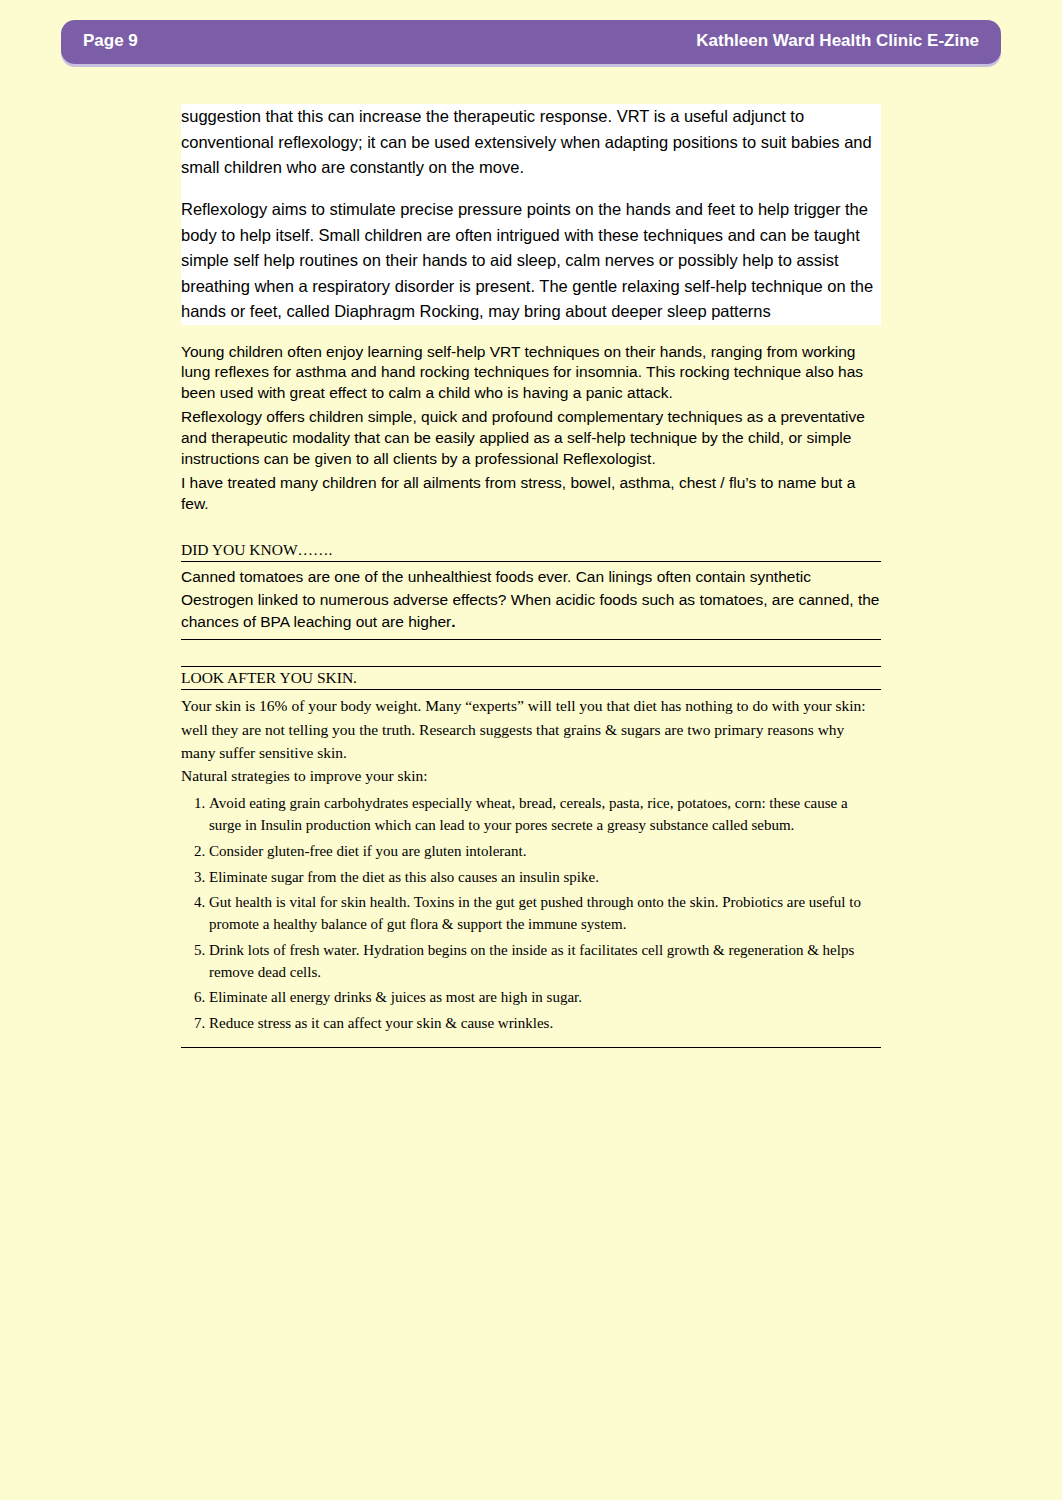Page 9 Kathleen Ward Health Clinic E-Zine
suggestion that this can increase the therapeutic response. VRT is a useful adjunct to conventional reflexology; it can be used extensively when adapting positions to suit babies and small children who are constantly on the move.
Reflexology aims to stimulate precise pressure points on the hands and feet to help trigger the body to help itself. Small children are often intrigued with these techniques and can be taught simple self help routines on their hands to aid sleep, calm nerves or possibly help to assist breathing when a respiratory disorder is present. The gentle relaxing self-help technique on the hands or feet, called Diaphragm Rocking, may bring about deeper sleep patterns
Young children often enjoy learning self-help VRT techniques on their hands, ranging from working lung reflexes for asthma and hand rocking techniques for insomnia. This rocking technique also has been used with great effect to calm a child who is having a panic attack.
Reflexology offers children simple, quick and profound complementary techniques as a preventative and therapeutic modality that can be easily applied as a self-help technique by the child, or simple instructions can be given to all clients by a professional Reflexologist.
I have treated many children for all ailments from stress, bowel, asthma, chest / flu’s to name but a few.
DID YOU KNOW…….
Canned tomatoes are one of the unhealthiest foods ever. Can linings often contain synthetic Oestrogen linked to numerous adverse effects? When acidic foods such as tomatoes, are canned, the chances of BPA leaching out are higher.
LOOK AFTER YOU SKIN.
Your skin is 16% of your body weight. Many “experts” will tell you that diet has nothing to do with your skin: well they are not telling you the truth. Research suggests that grains & sugars are two primary reasons why many suffer sensitive skin.
Natural strategies to improve your skin:
Avoid eating grain carbohydrates especially wheat, bread, cereals, pasta, rice, potatoes, corn: these cause a surge in Insulin production which can lead to your pores secrete a greasy substance called sebum.
Consider gluten-free diet if you are gluten intolerant.
Eliminate sugar from the diet as this also causes an insulin spike.
Gut health is vital for skin health. Toxins in the gut get pushed through onto the skin. Probiotics are useful to promote a healthy balance of gut flora & support the immune system.
Drink lots of fresh water. Hydration begins on the inside as it facilitates cell growth & regeneration & helps remove dead cells.
Eliminate all energy drinks & juices as most are high in sugar.
Reduce stress as it can affect your skin & cause wrinkles.